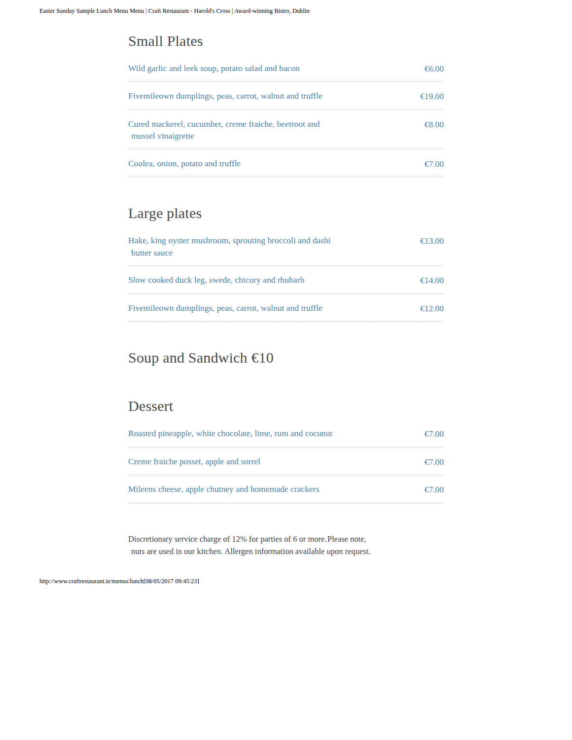Easter Sunday Sample Lunch Menu Menu | Craft Restaurant - Harold's Cross | Award-winning Bistro, Dublin
Small Plates
Wild garlic and leek soup, potato salad and bacon
€6.00
Fivemileown dumplings, peas, carrot, walnut and truffle
€19.00
Cured mackerel, cucumber, creme fraiche, beetroot andmussel vinaigrette
€8.00
Coolea, onion, potato and truffle
€7.00
Large plates
Hake, king oyster mushroom, sprouting broccoli and dashibutter sauce
€13.00
Slow cooked duck leg, swede, chicory and rhubarb
€14.00
Fivemileown dumplings, peas, carrot, walnut and truffle
€12.00
Soup and Sandwich €10
Dessert
Roasted pineapple, white chocolate, lime, rum and cocunut
€7.00
Creme fraiche posset, apple and sorrel
€7.00
Mileens cheese, apple chutney and homemade crackers
€7.00
Discretionary service charge of 12% for parties of 6 or more. Please note,nuts are used in our kitchen. Allergen information available upon request.
http://www.craftrestaurant.ie/menus/lunch[08/05/2017 09:45:23]